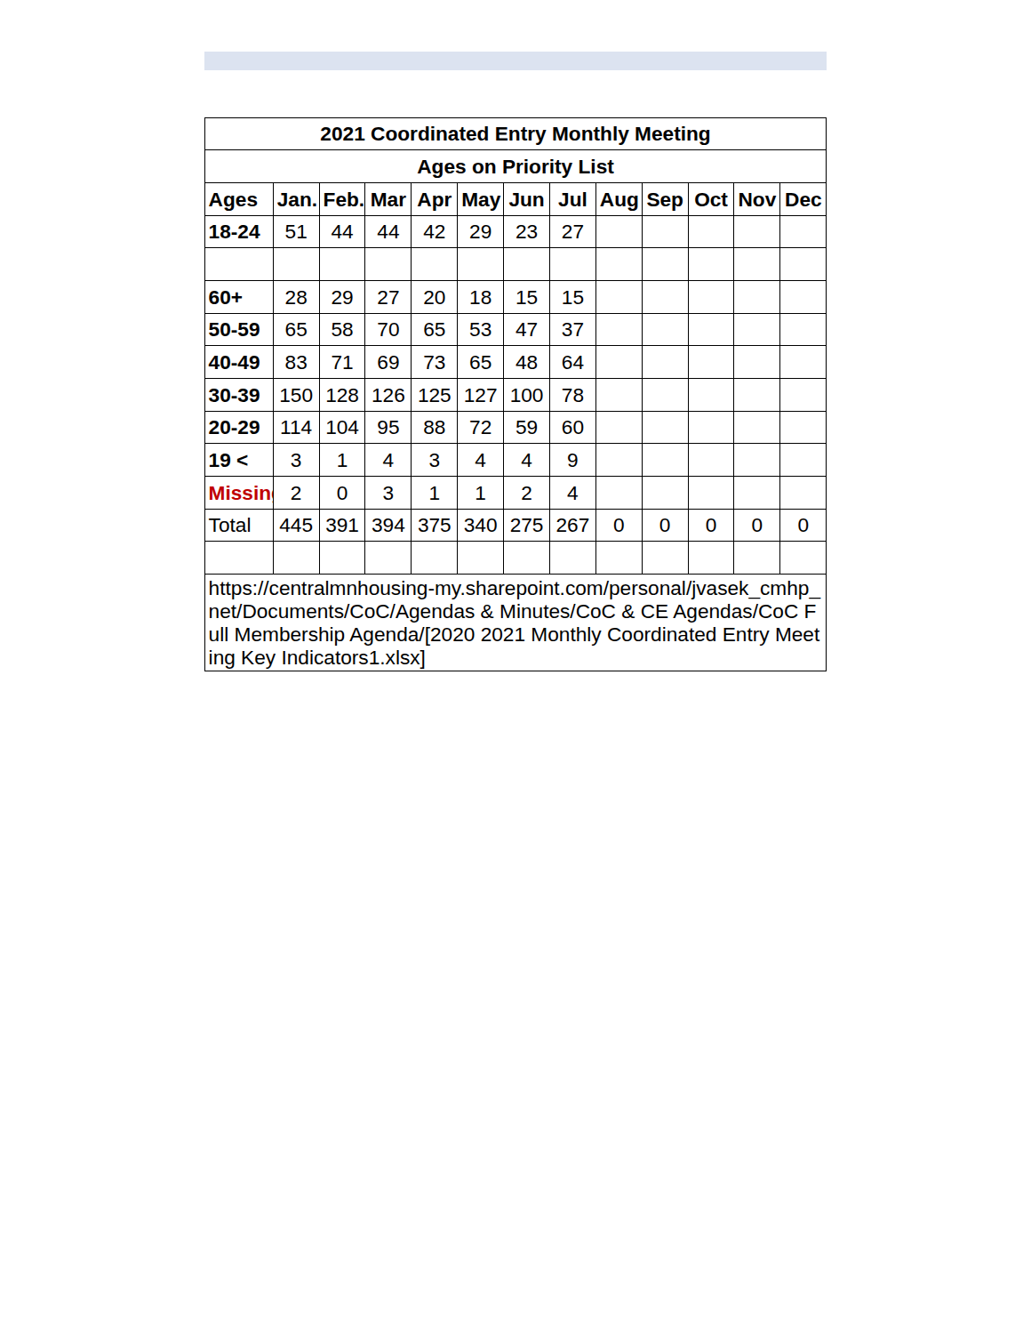| 2021 Coordinated Entry Monthly Meeting |
| Ages on Priority List |
| Ages | Jan. | Feb. | Mar | Apr | May | Jun | Jul | Aug | Sep | Oct | Nov | Dec |
| 18-24 | 51 | 44 | 44 | 42 | 29 | 23 | 27 | | | | | |
| 60+ | 28 | 29 | 27 | 20 | 18 | 15 | 15 | | | | | |
| 50-59 | 65 | 58 | 70 | 65 | 53 | 47 | 37 | | | | | |
| 40-49 | 83 | 71 | 69 | 73 | 65 | 48 | 64 | | | | | |
| 30-39 | 150 | 128 | 126 | 125 | 127 | 100 | 78 | | | | | |
| 20-29 | 114 | 104 | 95 | 88 | 72 | 59 | 60 | | | | | |
| 19 < | 3 | 1 | 4 | 3 | 4 | 4 | 9 | | | | | |
| Missing | 2 | 0 | 3 | 1 | 1 | 2 | 4 | | | | | |
| Total | 445 | 391 | 394 | 375 | 340 | 275 | 267 | 0 | 0 | 0 | 0 | 0 |
| https://centralmnhousing-my.sharepoint.com/personal/jvasek_cmhp_net/Documents/CoC/Agendas & Minutes/CoC & CE Agendas/CoC Full Membership Agenda/[2020 2021 Monthly Coordinated Entry Meeting Key Indicators1.xlsx] |